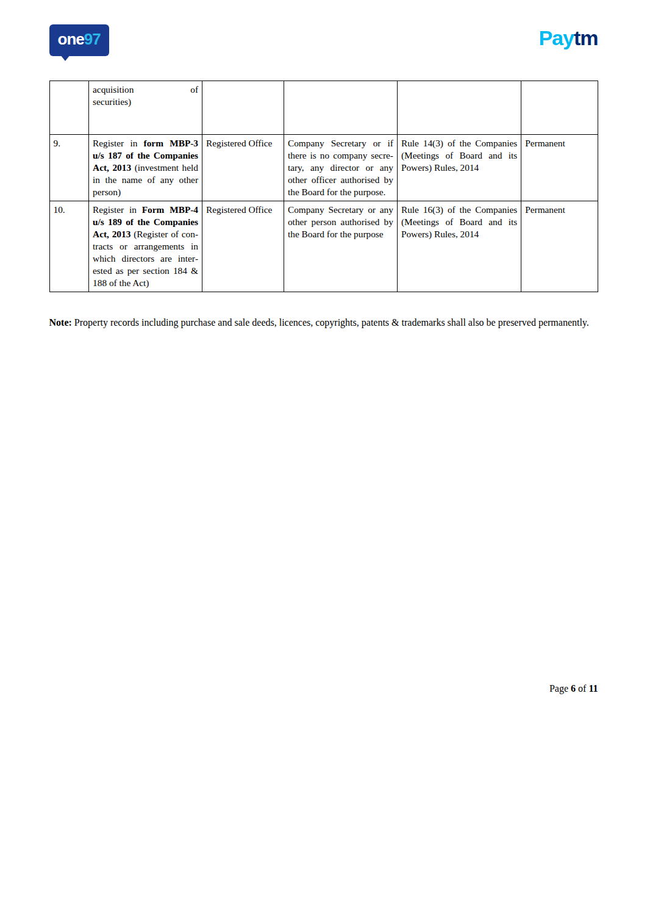one97
Pay tm
| | acquisition of securities) | | | | |
| 9. | Register in form MBP-3 u/s 187 of the Companies Act, 2013 (investment held in the name of any other person) | Registered Office | Company Secretary or if there is no company secretary, any director or any other officer authorised by the Board for the purpose. | Rule 14(3) of the Companies (Meetings of Board and its Powers) Rules, 2014 | Permanent |
| 10. | Register in Form MBP-4 u/s 189 of the Companies Act, 2013 (Register of contracts or arrangements in which directors are interested as per section 184 & 188 of the Act) | Registered Office | Company Secretary or any other person authorised by the Board for the purpose | Rule 16(3) of the Companies (Meetings of Board and its Powers) Rules, 2014 | Permanent |
Note: Property records including purchase and sale deeds, licences, copyrights, patents & trademarks shall also be preserved permanently.
Page 6 of 11